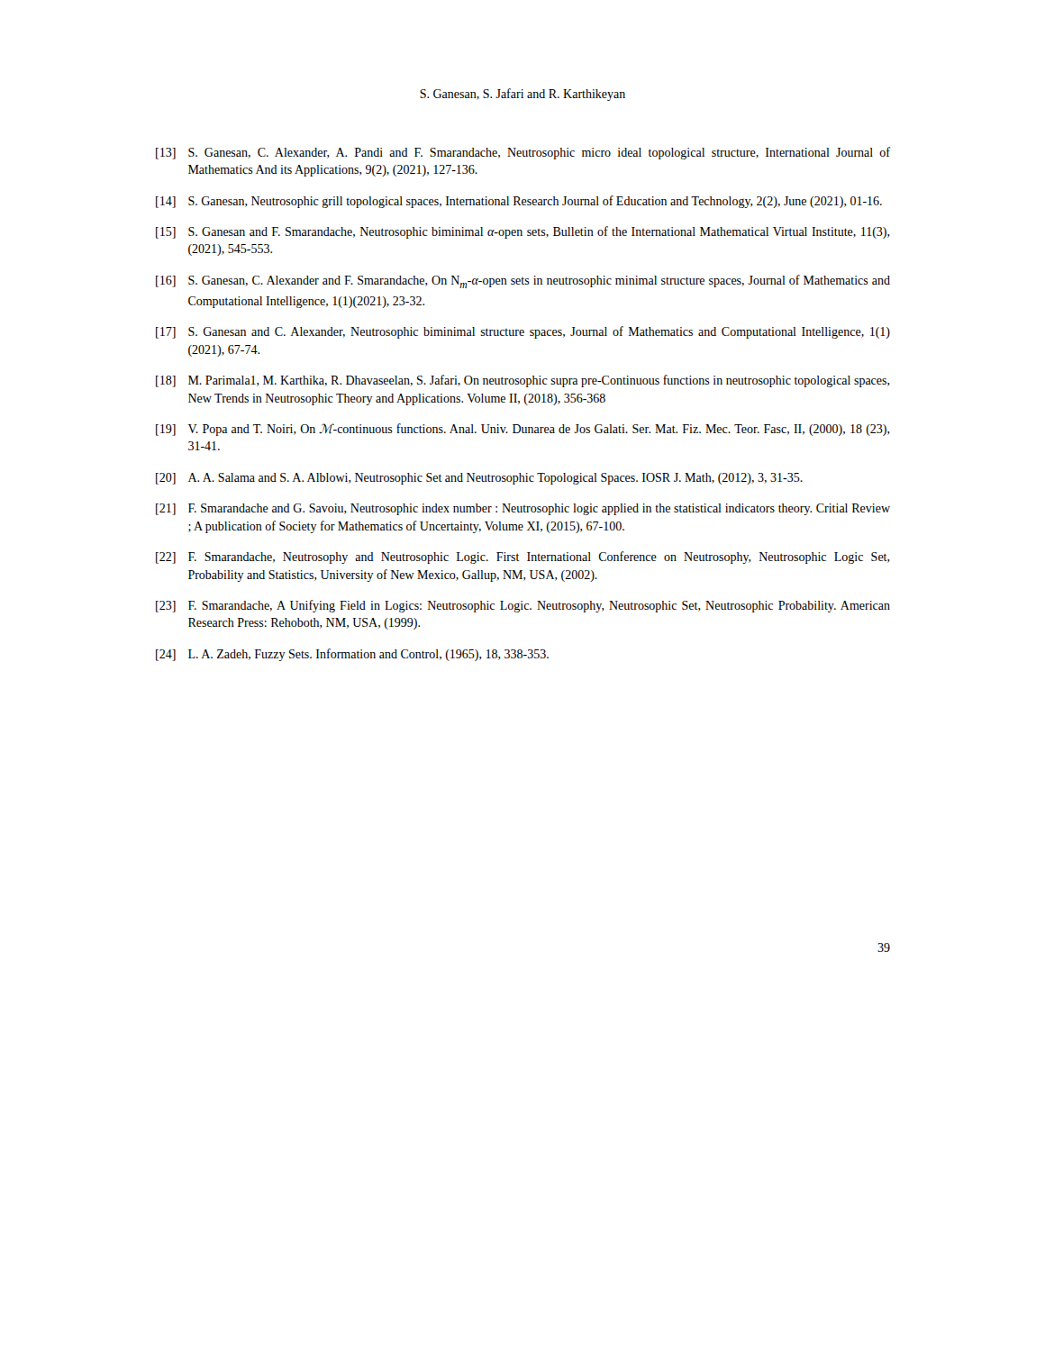S. Ganesan, S. Jafari and R. Karthikeyan
[13] S. Ganesan, C. Alexander, A. Pandi and F. Smarandache, Neutrosophic micro ideal topological structure, International Journal of Mathematics And its Applications, 9(2), (2021), 127-136.
[14] S. Ganesan, Neutrosophic grill topological spaces, International Research Journal of Education and Technology, 2(2), June (2021), 01-16.
[15] S. Ganesan and F. Smarandache, Neutrosophic biminimal α-open sets, Bulletin of the International Mathematical Virtual Institute, 11(3), (2021), 545-553.
[16] S. Ganesan, C. Alexander and F. Smarandache, On Nm-α-open sets in neutrosophic minimal structure spaces, Journal of Mathematics and Computational Intelligence, 1(1)(2021), 23-32.
[17] S. Ganesan and C. Alexander, Neutrosophic biminimal structure spaces, Journal of Mathematics and Computational Intelligence, 1(1)(2021), 67-74.
[18] M. Parimala1, M. Karthika, R. Dhavaseelan, S. Jafari, On neutrosophic supra pre-Continuous functions in neutrosophic topological spaces, New Trends in Neutrosophic Theory and Applications. Volume II, (2018), 356-368
[19] V. Popa and T. Noiri, On ℳ-continuous functions. Anal. Univ. Dunarea de Jos Galati. Ser. Mat. Fiz. Mec. Teor. Fasc, II, (2000), 18 (23), 31-41.
[20] A. A. Salama and S. A. Alblowi, Neutrosophic Set and Neutrosophic Topological Spaces. IOSR J. Math, (2012), 3, 31-35.
[21] F. Smarandache and G. Savoiu, Neutrosophic index number : Neutrosophic logic applied in the statistical indicators theory. Critial Review ; A publication of Society for Mathematics of Uncertainty, Volume XI, (2015), 67-100.
[22] F. Smarandache, Neutrosophy and Neutrosophic Logic. First International Conference on Neutrosophy, Neutrosophic Logic Set, Probability and Statistics, University of New Mexico, Gallup, NM, USA, (2002).
[23] F. Smarandache, A Unifying Field in Logics: Neutrosophic Logic. Neutrosophy, Neutrosophic Set, Neutrosophic Probability. American Research Press: Rehoboth, NM, USA, (1999).
[24] L. A. Zadeh, Fuzzy Sets. Information and Control, (1965), 18, 338-353.
39